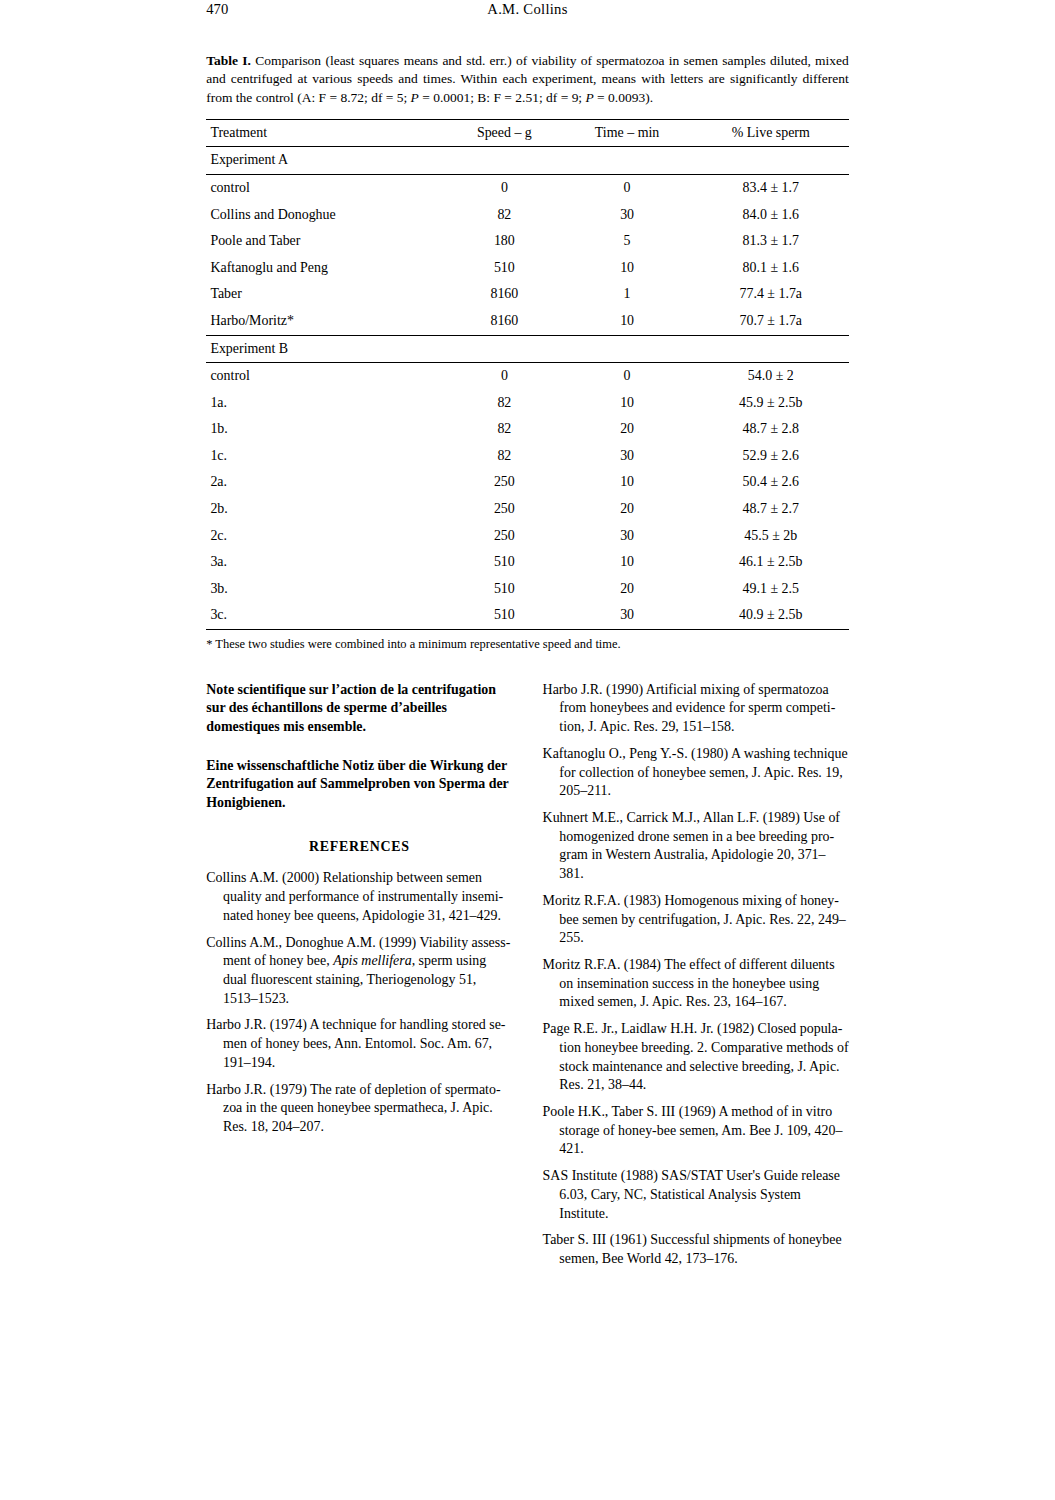470 A.M. Collins
Table I. Comparison (least squares means and std. err.) of viability of spermatozoa in semen samples diluted, mixed and centrifuged at various speeds and times. Within each experiment, means with letters are significantly different from the control (A: F = 8.72; df = 5; P = 0.0001; B: F = 2.51; df = 9; P = 0.0093).
| Treatment | Speed – g | Time – min | % Live sperm |
| --- | --- | --- | --- |
| Experiment A |
| control | 0 | 0 | 83.4 ± 1.7 |
| Collins and Donoghue | 82 | 30 | 84.0 ± 1.6 |
| Poole and Taber | 180 | 5 | 81.3 ± 1.7 |
| Kaftanoglu and Peng | 510 | 10 | 80.1 ± 1.6 |
| Taber | 8160 | 1 | 77.4 ± 1.7a |
| Harbo/Moritz* | 8160 | 10 | 70.7 ± 1.7a |
| Experiment B |
| control | 0 | 0 | 54.0 ± 2 |
| 1a. | 82 | 10 | 45.9 ± 2.5b |
| 1b. | 82 | 20 | 48.7 ± 2.8 |
| 1c. | 82 | 30 | 52.9 ± 2.6 |
| 2a. | 250 | 10 | 50.4 ± 2.6 |
| 2b. | 250 | 20 | 48.7 ± 2.7 |
| 2c. | 250 | 30 | 45.5 ± 2b |
| 3a. | 510 | 10 | 46.1 ± 2.5b |
| 3b. | 510 | 20 | 49.1 ± 2.5 |
| 3c. | 510 | 30 | 40.9 ± 2.5b |
* These two studies were combined into a minimum representative speed and time.
Note scientifique sur l’action de la centrifugation sur des échantillons de sperme d’abeilles domestiques mis ensemble.
Eine wissenschaftliche Notiz über die Wirkung der Zentrifugation auf Sammelproben von Sperma der Honigbienen.
REFERENCES
Collins A.M. (2000) Relationship between semen quality and performance of instrumentally inseminated honey bee queens, Apidologie 31, 421–429.
Collins A.M., Donoghue A.M. (1999) Viability assessment of honey bee, Apis mellifera, sperm using dual fluorescent staining, Theriogenology 51, 1513–1523.
Harbo J.R. (1974) A technique for handling stored semen of honey bees, Ann. Entomol. Soc. Am. 67, 191–194.
Harbo J.R. (1979) The rate of depletion of spermatozoa in the queen honeybee spermatheca, J. Apic. Res. 18, 204–207.
Harbo J.R. (1990) Artificial mixing of spermatozoa from honeybees and evidence for sperm competition, J. Apic. Res. 29, 151–158.
Kaftanoglu O., Peng Y.-S. (1980) A washing technique for collection of honeybee semen, J. Apic. Res. 19, 205–211.
Kuhnert M.E., Carrick M.J., Allan L.F. (1989) Use of homogenized drone semen in a bee breeding program in Western Australia, Apidologie 20, 371–381.
Moritz R.F.A. (1983) Homogenous mixing of honeybee semen by centrifugation, J. Apic. Res. 22, 249–255.
Moritz R.F.A. (1984) The effect of different diluents on insemination success in the honeybee using mixed semen, J. Apic. Res. 23, 164–167.
Page R.E. Jr., Laidlaw H.H. Jr. (1982) Closed population honeybee breeding. 2. Comparative methods of stock maintenance and selective breeding, J. Apic. Res. 21, 38–44.
Poole H.K., Taber S. III (1969) A method of in vitro storage of honey-bee semen, Am. Bee J. 109, 420–421.
SAS Institute (1988) SAS/STAT User's Guide release 6.03, Cary, NC, Statistical Analysis System Institute.
Taber S. III (1961) Successful shipments of honeybee semen, Bee World 42, 173–176.